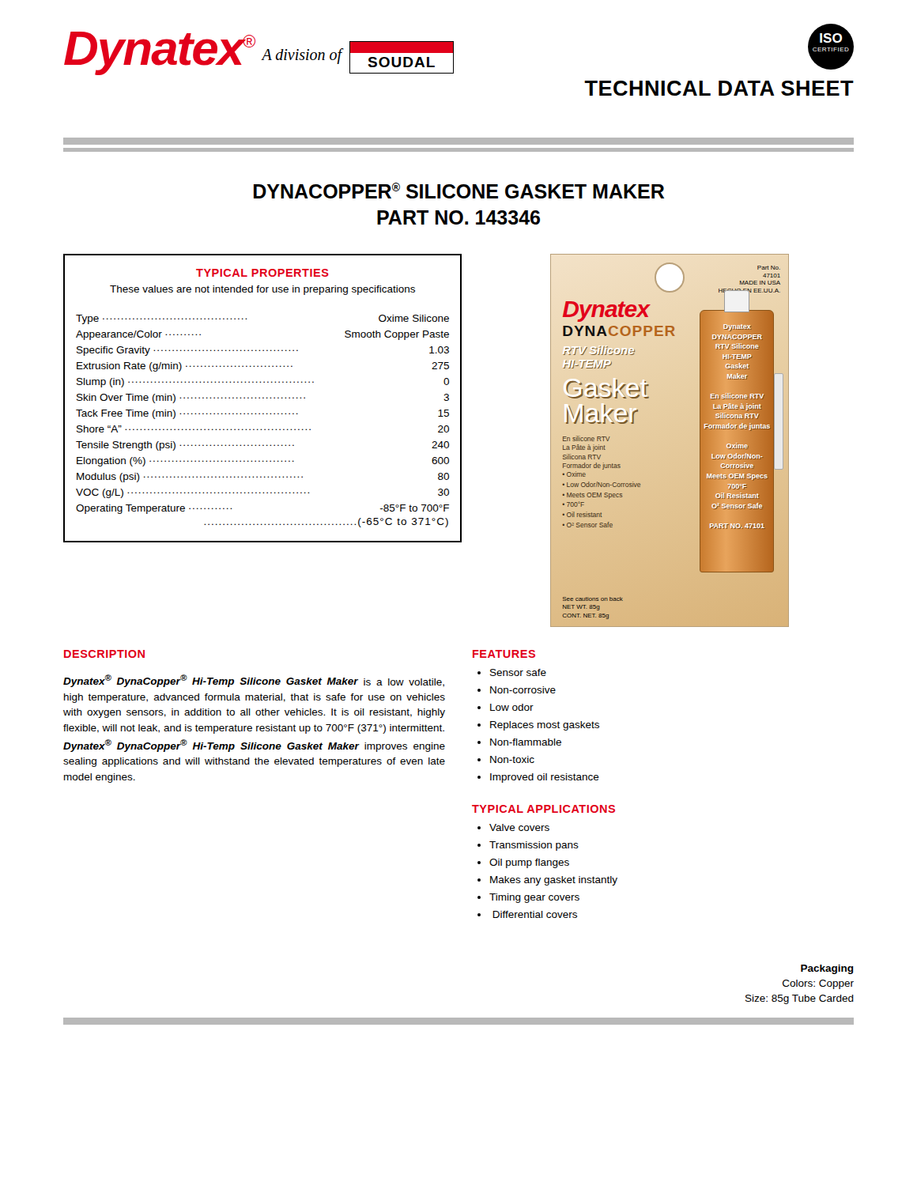Dynatex®
A division of
SOUDAL
ISO CERTIFIED
TECHNICAL DATA SHEET
DYNACOPPER® SILICONE GASKET MAKER
PART NO. 143346
TYPICAL PROPERTIES
These values are not intended for use in preparing specifications
| Type ....................................... | Oxime Silicone |
| Appearance/Color .......... | Smooth Copper Paste |
| Specific Gravity ....................................... | 1.03 |
| Extrusion Rate (g/min) ............................. | 275 |
| Slump (in) .................................................. | 0 |
| Skin Over Time (min) .................................. | 3 |
| Tack Free Time (min) ................................ | 15 |
| Shore “A” .................................................. | 20 |
| Tensile Strength (psi) ............................... | 240 |
| Elongation (%) ....................................... | 600 |
| Modulus (psi) ........................................... | 80 |
| VOC (g/L) ................................................. | 30 |
| Operating Temperature ............ | -85°F to 700°F |
| .........................................(-65°C to 371°C) |
Part No.
47101
MADE IN USA
HECHO EN EE.UU.A.
Dynatex
DYNACOPPER
RTV Silicone
HI-TEMP
Gasket
Maker
En silicone RTV
La Pâte à joint
Silicona RTV
Formador de juntas
• Oxime
• Low Odor/Non-Corrosive
• Meets OEM Specs
• 700°F
• Oil resistant
• O² Sensor Safe
Dynatex
DYNACOPPER
RTV Silicone
HI-TEMP
Gasket
Maker
En silicone RTV
La Pâte à joint
Silicona RTV
Formador de juntas
Oxime
Low Odor/Non-Corrosive
Meets OEM Specs
700°F
Oil Resistant
O² Sensor Safe
PART NO. 47101
See cautions on back
NET WT. 85g
CONT. NET. 85g
DESCRIPTION
Dynatex® DynaCopper® Hi-Temp Silicone Gasket Maker is a low volatile, high temperature, advanced formula material, that is safe for use on vehicles with oxygen sensors, in addition to all other vehicles. It is oil resistant, highly flexible, will not leak, and is temperature resistant up to 700°F (371°) intermittent. Dynatex® DynaCopper® Hi-Temp Silicone Gasket Maker improves engine sealing applications and will withstand the elevated temperatures of even late model engines.
FEATURES
Sensor safe
Non-corrosive
Low odor
Replaces most gaskets
Non-flammable
Non-toxic
Improved oil resistance
TYPICAL APPLICATIONS
Valve covers
Transmission pans
Oil pump flanges
Makes any gasket instantly
Timing gear covers
Differential covers
Packaging
Colors: Copper
Size: 85g Tube Carded